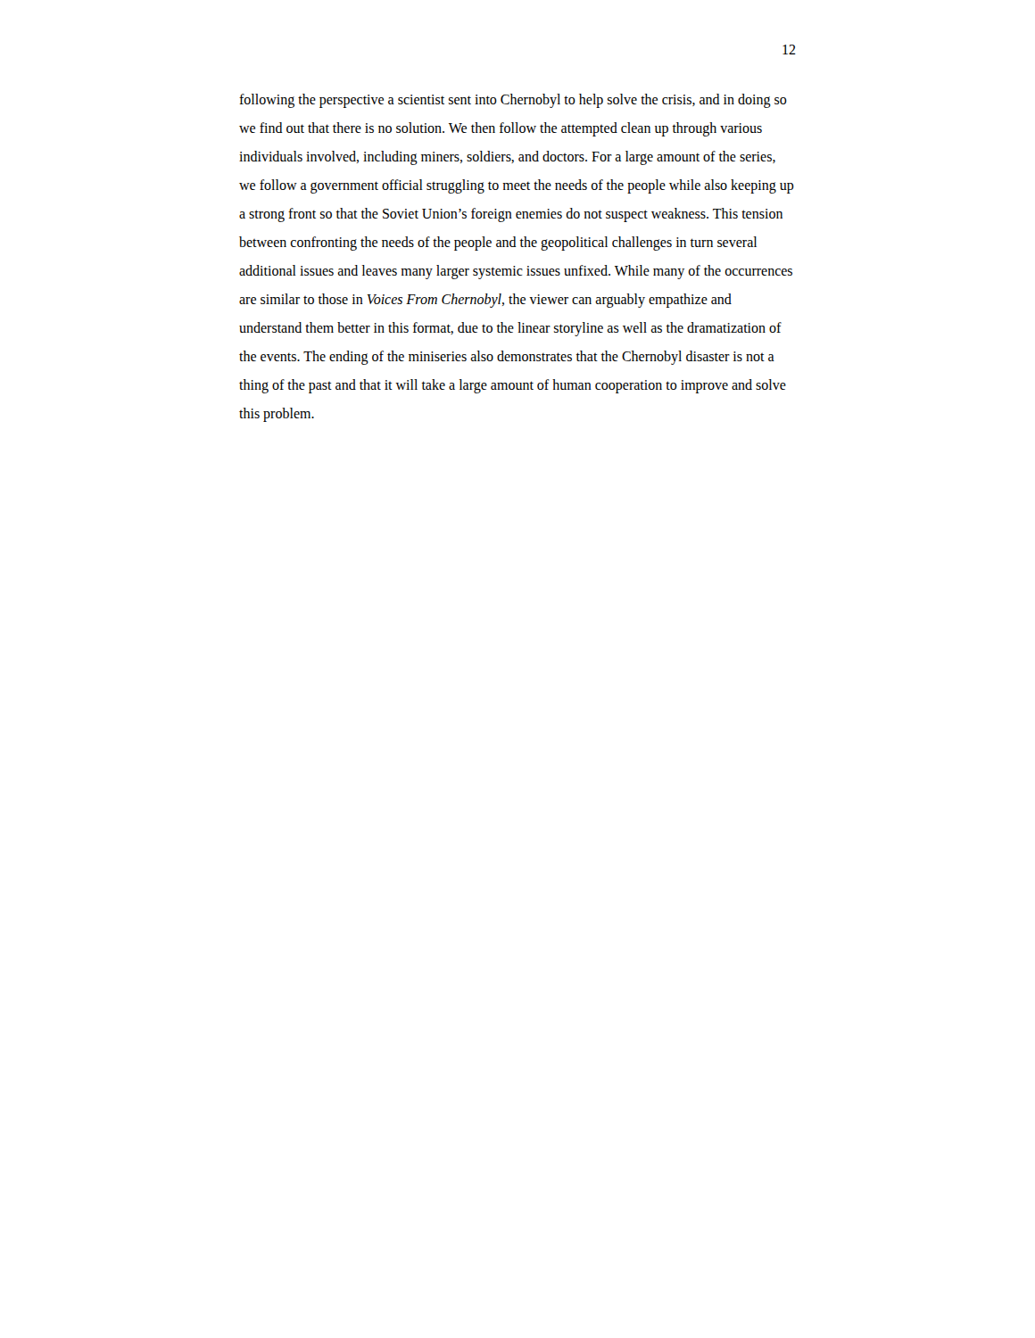12
following the perspective a scientist sent into Chernobyl to help solve the crisis, and in doing so we find out that there is no solution. We then follow the attempted clean up through various individuals involved, including miners, soldiers, and doctors. For a large amount of the series, we follow a government official struggling to meet the needs of the people while also keeping up a strong front so that the Soviet Union’s foreign enemies do not suspect weakness. This tension between confronting the needs of the people and the geopolitical challenges in turn several additional issues and leaves many larger systemic issues unfixed. While many of the occurrences are similar to those in Voices From Chernobyl, the viewer can arguably empathize and understand them better in this format, due to the linear storyline as well as the dramatization of the events. The ending of the miniseries also demonstrates that the Chernobyl disaster is not a thing of the past and that it will take a large amount of human cooperation to improve and solve this problem.